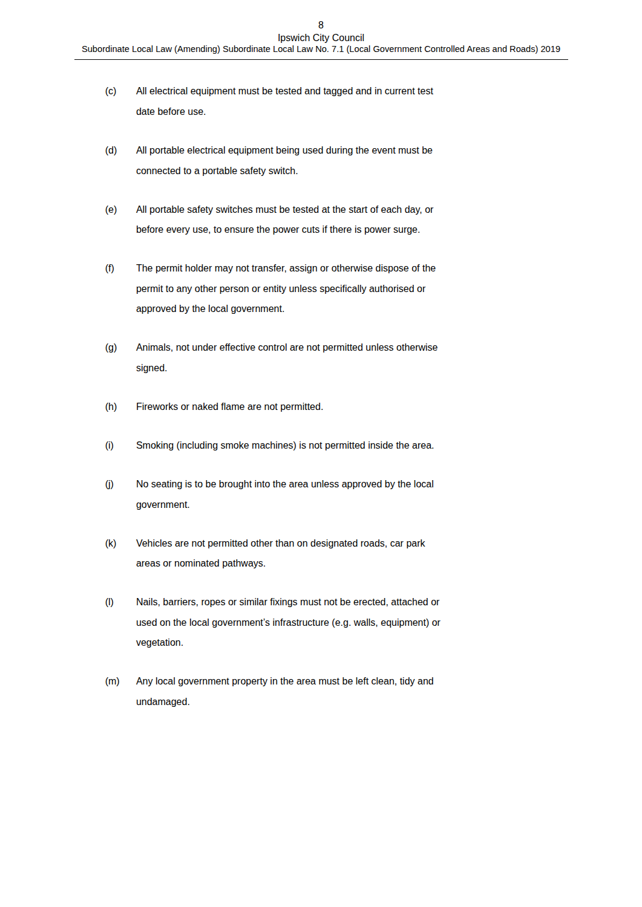8
Ipswich City Council
Subordinate Local Law (Amending) Subordinate Local Law No. 7.1 (Local Government Controlled Areas and Roads) 2019
(c) All electrical equipment must be tested and tagged and in current test date before use.
(d) All portable electrical equipment being used during the event must be connected to a portable safety switch.
(e) All portable safety switches must be tested at the start of each day, or before every use, to ensure the power cuts if there is power surge.
(f) The permit holder may not transfer, assign or otherwise dispose of the permit to any other person or entity unless specifically authorised or approved by the local government.
(g) Animals, not under effective control are not permitted unless otherwise signed.
(h) Fireworks or naked flame are not permitted.
(i) Smoking (including smoke machines) is not permitted inside the area.
(j) No seating is to be brought into the area unless approved by the local government.
(k) Vehicles are not permitted other than on designated roads, car park areas or nominated pathways.
(l) Nails, barriers, ropes or similar fixings must not be erected, attached or used on the local government’s infrastructure (e.g. walls, equipment) or vegetation.
(m) Any local government property in the area must be left clean, tidy and undamaged.